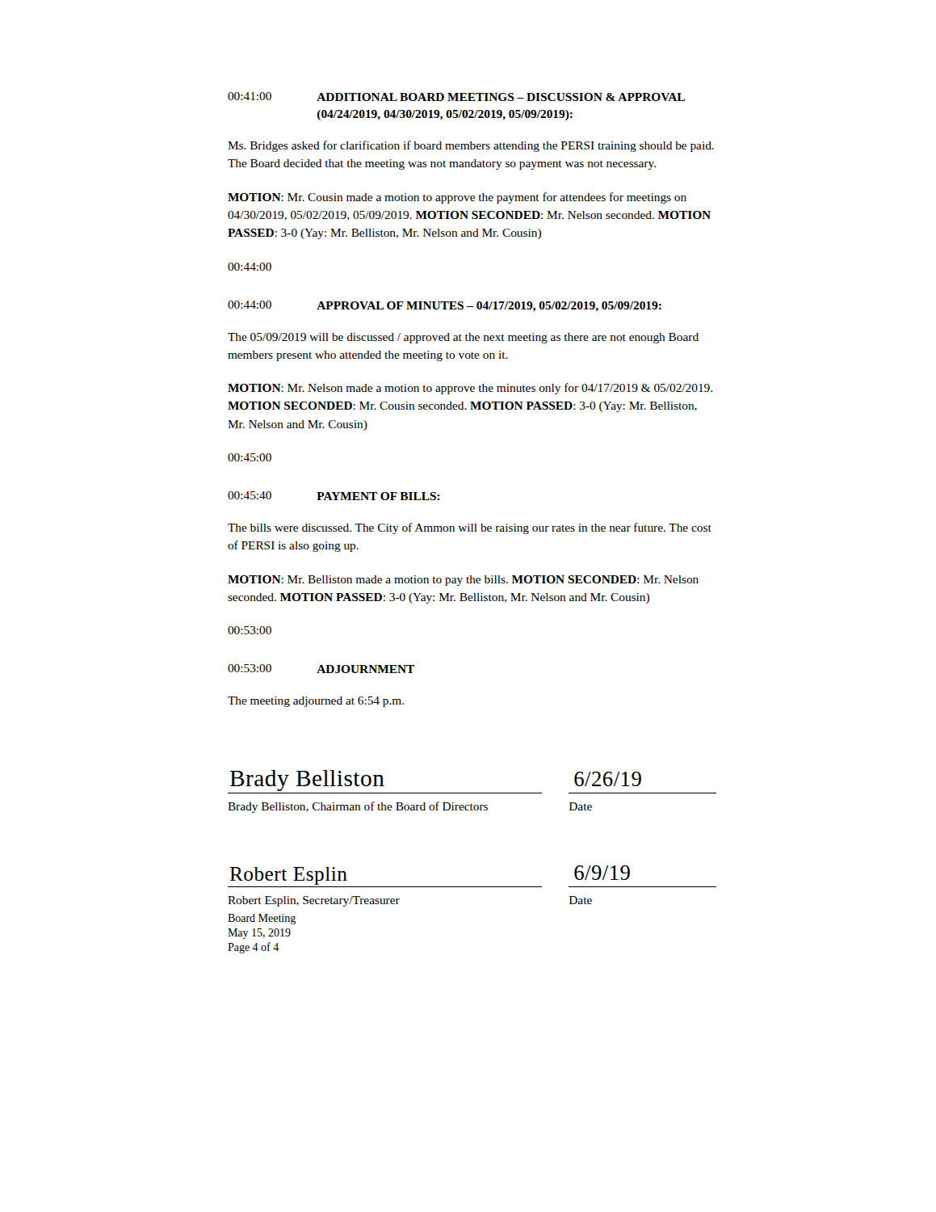00:41:00
ADDITIONAL BOARD MEETINGS – DISCUSSION & APPROVAL
(04/24/2019, 04/30/2019, 05/02/2019, 05/09/2019):
Ms. Bridges asked for clarification if board members attending the PERSI training should be paid. The Board decided that the meeting was not mandatory so payment was not necessary.
MOTION: Mr. Cousin made a motion to approve the payment for attendees for meetings on 04/30/2019, 05/02/2019, 05/09/2019. MOTION SECONDED: Mr. Nelson seconded. MOTION PASSED: 3-0 (Yay: Mr. Belliston, Mr. Nelson and Mr. Cousin)
00:44:00
00:44:00
APPROVAL OF MINUTES – 04/17/2019, 05/02/2019, 05/09/2019:
The 05/09/2019 will be discussed / approved at the next meeting as there are not enough Board members present who attended the meeting to vote on it.
MOTION: Mr. Nelson made a motion to approve the minutes only for 04/17/2019 & 05/02/2019. MOTION SECONDED: Mr. Cousin seconded. MOTION PASSED: 3-0 (Yay: Mr. Belliston, Mr. Nelson and Mr. Cousin)
00:45:00
00:45:40
PAYMENT OF BILLS:
The bills were discussed. The City of Ammon will be raising our rates in the near future. The cost of PERSI is also going up.
MOTION: Mr. Belliston made a motion to pay the bills. MOTION SECONDED: Mr. Nelson seconded. MOTION PASSED: 3-0 (Yay: Mr. Belliston, Mr. Nelson and Mr. Cousin)
00:53:00
00:53:00
ADJOURNMENT
The meeting adjourned at 6:54 p.m.
Brady Belliston
6/26/19
Brady Belliston, Chairman of the Board of Directors
Date
Robert Esplin
6/9/19
Robert Esplin, Secretary/Treasurer
Date
Board Meeting
May 15, 2019
Page 4 of 4